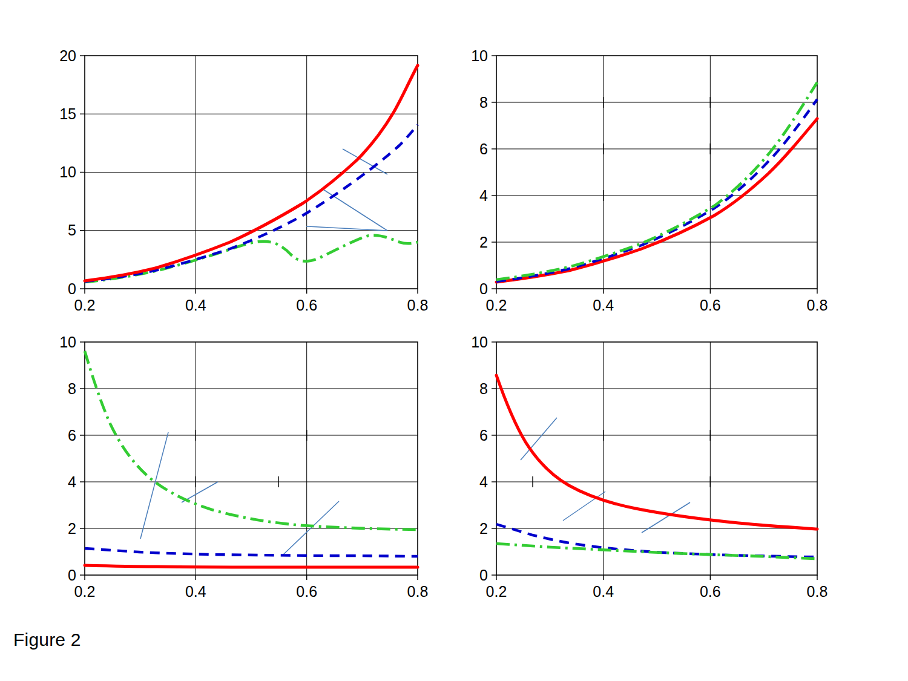20 15 10 5 0 0.2 0.4 0.6 0.8 10 8 6 4 2 0 0.2 0.4 0.6 0.8 10 8 6 4 2 0 0.2 0.4 0.6 0.8 10 8 6 4 2 0 0.2 0.4 0.6 0.8
Figure 2